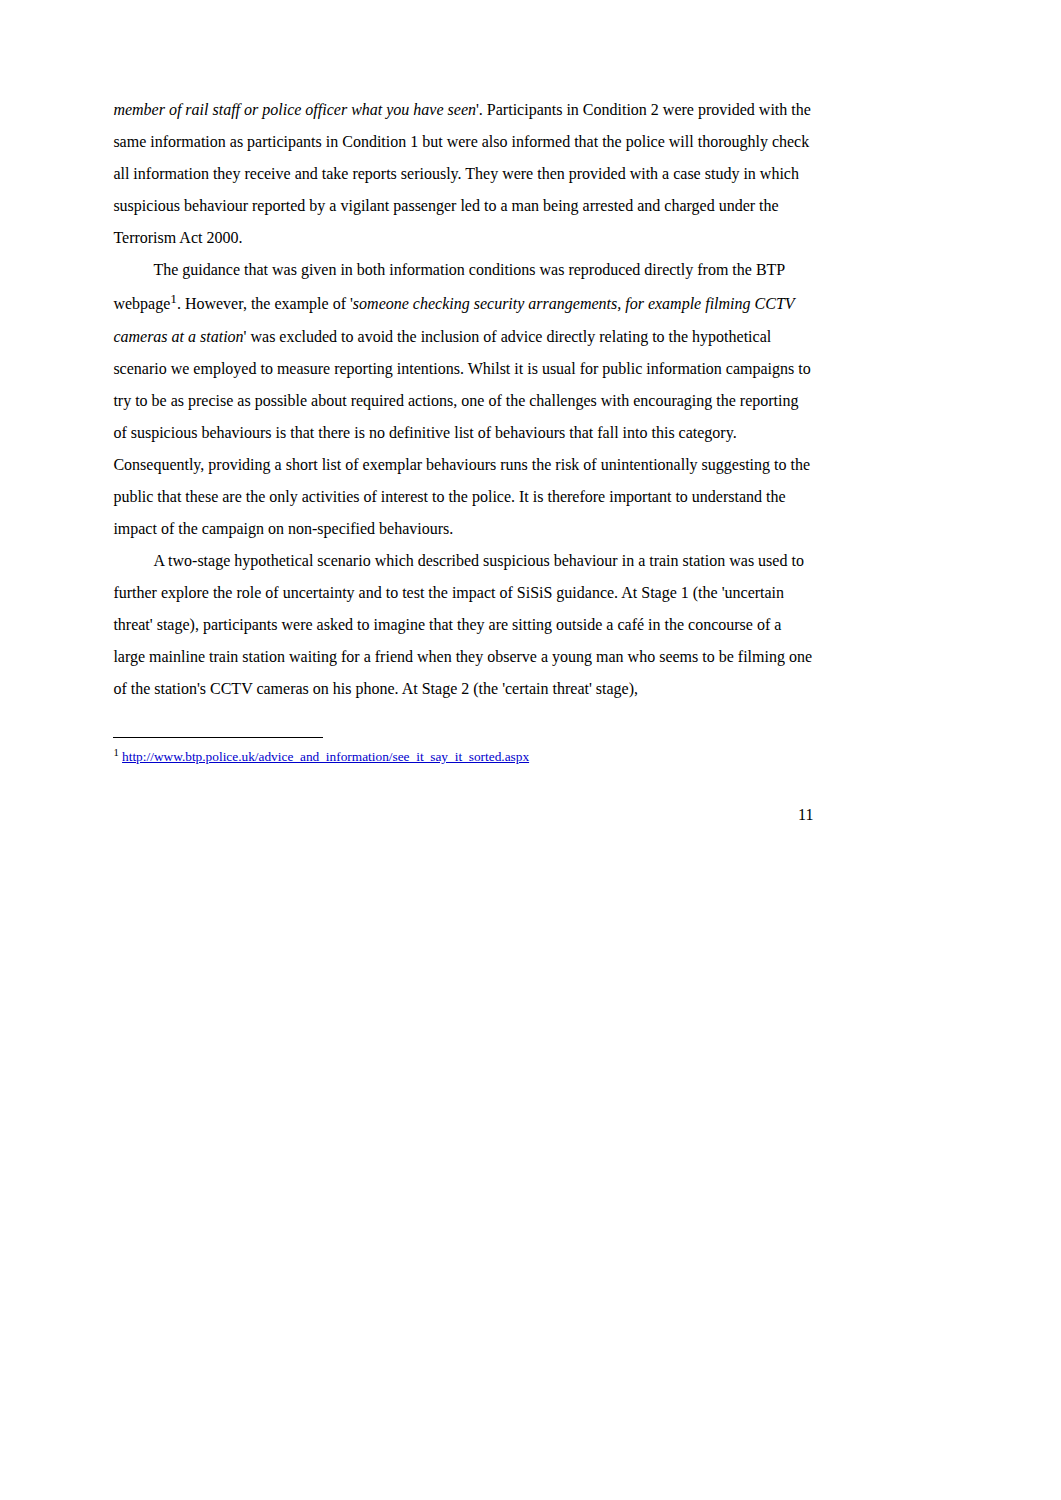member of rail staff or police officer what you have seen'. Participants in Condition 2 were provided with the same information as participants in Condition 1 but were also informed that the police will thoroughly check all information they receive and take reports seriously. They were then provided with a case study in which suspicious behaviour reported by a vigilant passenger led to a man being arrested and charged under the Terrorism Act 2000.
The guidance that was given in both information conditions was reproduced directly from the BTP webpage1. However, the example of 'someone checking security arrangements, for example filming CCTV cameras at a station' was excluded to avoid the inclusion of advice directly relating to the hypothetical scenario we employed to measure reporting intentions. Whilst it is usual for public information campaigns to try to be as precise as possible about required actions, one of the challenges with encouraging the reporting of suspicious behaviours is that there is no definitive list of behaviours that fall into this category. Consequently, providing a short list of exemplar behaviours runs the risk of unintentionally suggesting to the public that these are the only activities of interest to the police. It is therefore important to understand the impact of the campaign on non-specified behaviours.
A two-stage hypothetical scenario which described suspicious behaviour in a train station was used to further explore the role of uncertainty and to test the impact of SiSiS guidance. At Stage 1 (the 'uncertain threat' stage), participants were asked to imagine that they are sitting outside a café in the concourse of a large mainline train station waiting for a friend when they observe a young man who seems to be filming one of the station's CCTV cameras on his phone. At Stage 2 (the 'certain threat' stage),
1 http://www.btp.police.uk/advice_and_information/see_it_say_it_sorted.aspx
11